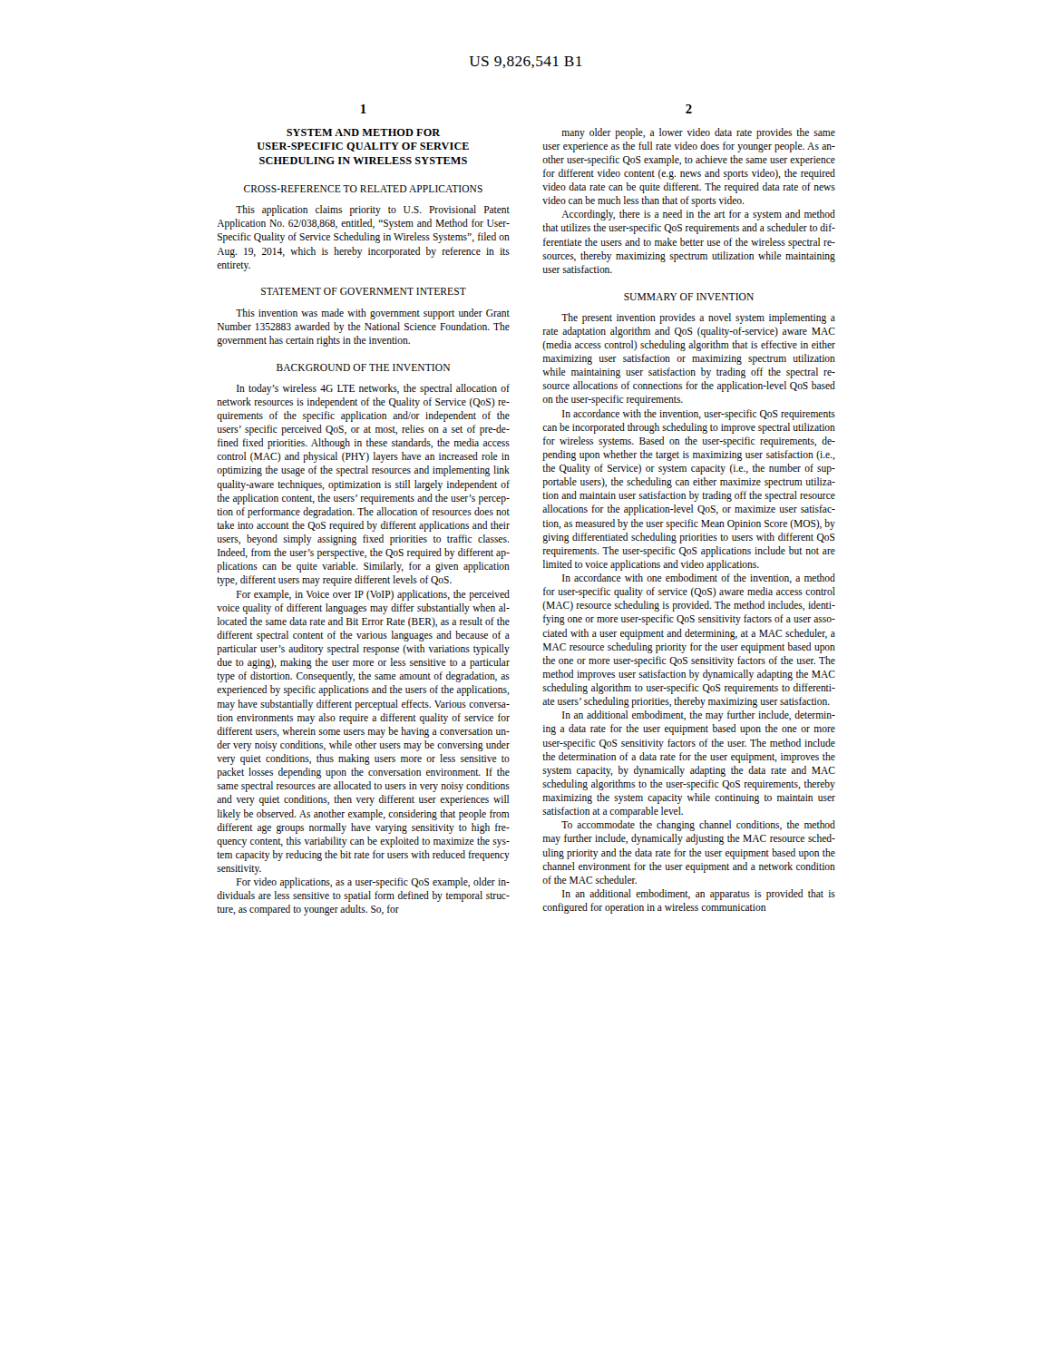US 9,826,541 B1
1
System and Method for
User-Specific Quality of Service
Scheduling in Wireless Systems
Cross-Reference to Related Applications
This application claims priority to U.S. Provisional Patent Application No. 62/038,868, entitled, “System and Method for User-Specific Quality of Service Scheduling in Wireless Systems”, filed on Aug. 19, 2014, which is hereby incorporated by reference in its entirety.
Statement of Government Interest
This invention was made with government support under Grant Number 1352883 awarded by the National Science Foundation. The government has certain rights in the invention.
Background of the Invention
In today’s wireless 4G LTE networks, the spectral allocation of network resources is independent of the Quality of Service (QoS) requirements of the specific application and/or independent of the users’ specific perceived QoS, or at most, relies on a set of pre-defined fixed priorities. Although in these standards, the media access control (MAC) and physical (PHY) layers have an increased role in optimizing the usage of the spectral resources and implementing link quality-aware techniques, optimization is still largely independent of the application content, the users’ requirements and the user’s perception of performance degradation. The allocation of resources does not take into account the QoS required by different applications and their users, beyond simply assigning fixed priorities to traffic classes. Indeed, from the user’s perspective, the QoS required by different applications can be quite variable. Similarly, for a given application type, different users may require different levels of QoS.
For example, in Voice over IP (VoIP) applications, the perceived voice quality of different languages may differ substantially when allocated the same data rate and Bit Error Rate (BER), as a result of the different spectral content of the various languages and because of a particular user’s auditory spectral response (with variations typically due to aging), making the user more or less sensitive to a particular type of distortion. Consequently, the same amount of degradation, as experienced by specific applications and the users of the applications, may have substantially different perceptual effects. Various conversation environments may also require a different quality of service for different users, wherein some users may be having a conversation under very noisy conditions, while other users may be conversing under very quiet conditions, thus making users more or less sensitive to packet losses depending upon the conversation environment. If the same spectral resources are allocated to users in very noisy conditions and very quiet conditions, then very different user experiences will likely be observed. As another example, considering that people from different age groups normally have varying sensitivity to high frequency content, this variability can be exploited to maximize the system capacity by reducing the bit rate for users with reduced frequency sensitivity.
For video applications, as a user-specific QoS example, older individuals are less sensitive to spatial form defined by temporal structure, as compared to younger adults. So, for
2
many older people, a lower video data rate provides the same user experience as the full rate video does for younger people. As another user-specific QoS example, to achieve the same user experience for different video content (e.g. news and sports video), the required video data rate can be quite different. The required data rate of news video can be much less than that of sports video.
Accordingly, there is a need in the art for a system and method that utilizes the user-specific QoS requirements and a scheduler to differentiate the users and to make better use of the wireless spectral resources, thereby maximizing spectrum utilization while maintaining user satisfaction.
Summary of Invention
The present invention provides a novel system implementing a rate adaptation algorithm and QoS (quality-of-service) aware MAC (media access control) scheduling algorithm that is effective in either maximizing user satisfaction or maximizing spectrum utilization while maintaining user satisfaction by trading off the spectral resource allocations of connections for the application-level QoS based on the user-specific requirements.
In accordance with the invention, user-specific QoS requirements can be incorporated through scheduling to improve spectral utilization for wireless systems. Based on the user-specific requirements, depending upon whether the target is maximizing user satisfaction (i.e., the Quality of Service) or system capacity (i.e., the number of supportable users), the scheduling can either maximize spectrum utilization and maintain user satisfaction by trading off the spectral resource allocations for the application-level QoS, or maximize user satisfaction, as measured by the user specific Mean Opinion Score (MOS), by giving differentiated scheduling priorities to users with different QoS requirements. The user-specific QoS applications include but not are limited to voice applications and video applications.
In accordance with one embodiment of the invention, a method for user-specific quality of service (QoS) aware media access control (MAC) resource scheduling is provided. The method includes, identifying one or more user-specific QoS sensitivity factors of a user associated with a user equipment and determining, at a MAC scheduler, a MAC resource scheduling priority for the user equipment based upon the one or more user-specific QoS sensitivity factors of the user. The method improves user satisfaction by dynamically adapting the MAC scheduling algorithm to user-specific QoS requirements to differentiate users’ scheduling priorities, thereby maximizing user satisfaction.
In an additional embodiment, the may further include, determining a data rate for the user equipment based upon the one or more user-specific QoS sensitivity factors of the user. The method include the determination of a data rate for the user equipment, improves the system capacity, by dynamically adapting the data rate and MAC scheduling algorithms to the user-specific QoS requirements, thereby maximizing the system capacity while continuing to maintain user satisfaction at a comparable level.
To accommodate the changing channel conditions, the method may further include, dynamically adjusting the MAC resource scheduling priority and the data rate for the user equipment based upon the channel environment for the user equipment and a network condition of the MAC scheduler.
In an additional embodiment, an apparatus is provided that is configured for operation in a wireless communication